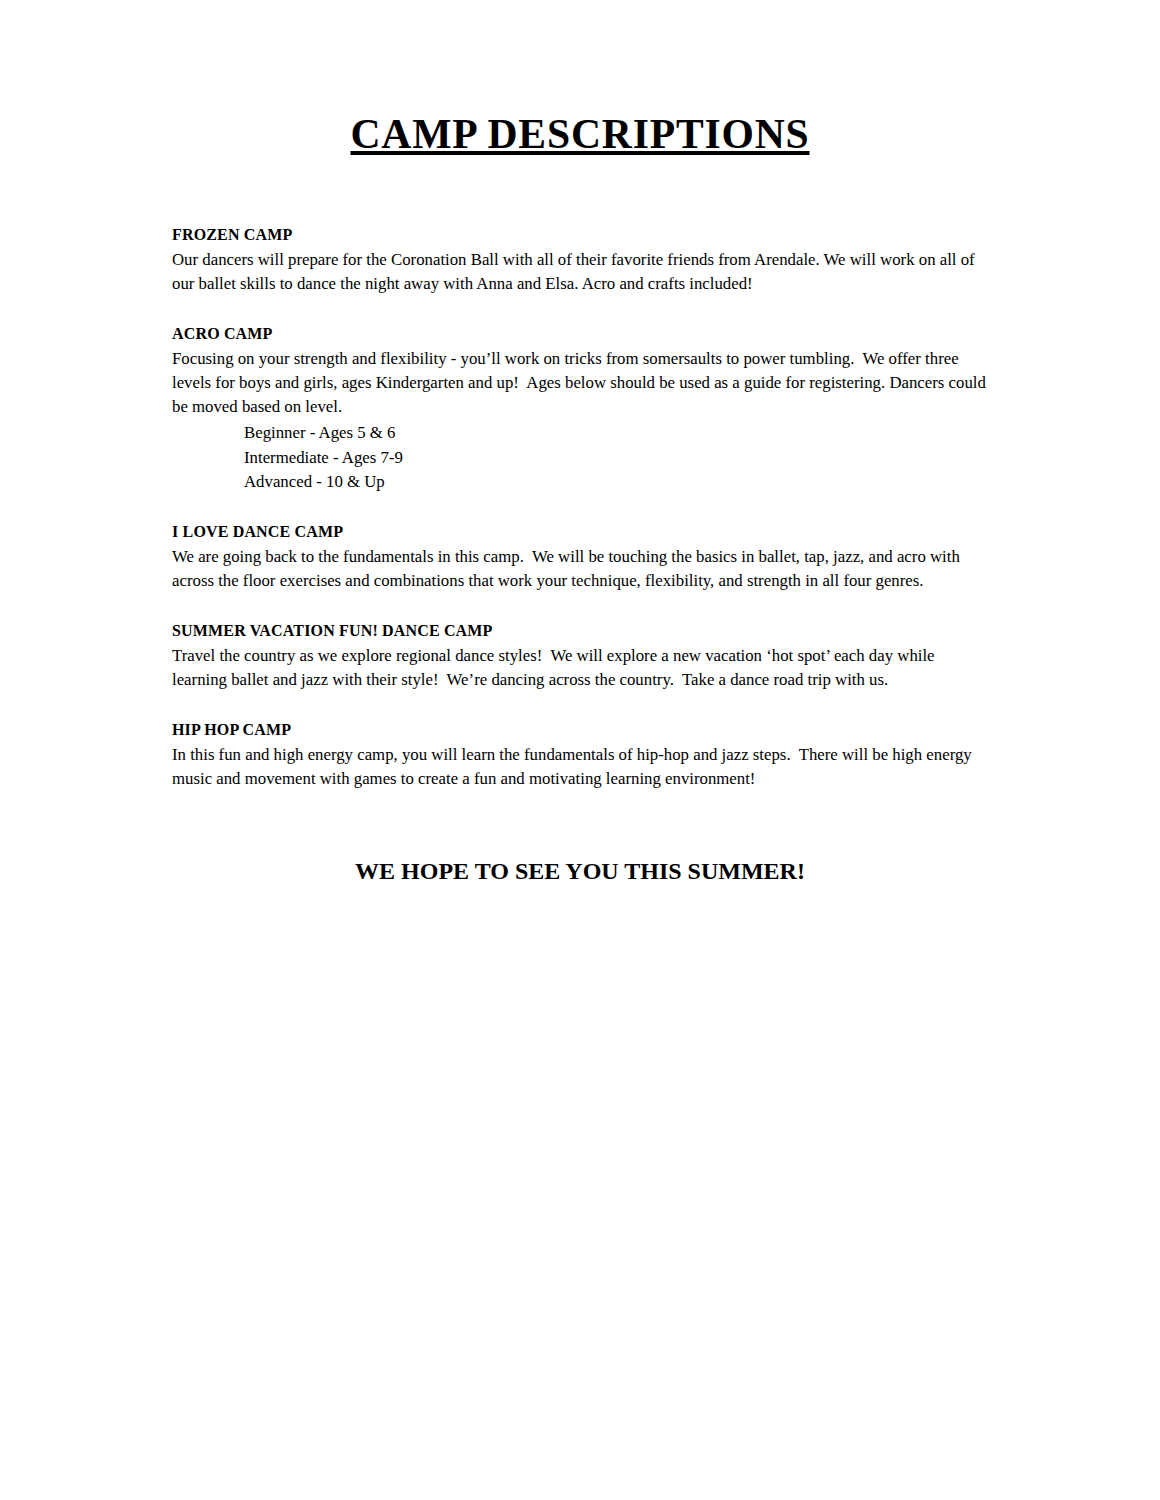CAMP DESCRIPTIONS
FROZEN CAMP
Our dancers will prepare for the Coronation Ball with all of their favorite friends from Arendale. We will work on all of our ballet skills to dance the night away with Anna and Elsa. Acro and crafts included!
ACRO CAMP
Focusing on your strength and flexibility - you’ll work on tricks from somersaults to power tumbling. We offer three levels for boys and girls, ages Kindergarten and up! Ages below should be used as a guide for registering. Dancers could be moved based on level.
Beginner - Ages 5 & 6
Intermediate - Ages 7-9
Advanced - 10 & Up
I LOVE DANCE CAMP
We are going back to the fundamentals in this camp. We will be touching the basics in ballet, tap, jazz, and acro with across the floor exercises and combinations that work your technique, flexibility, and strength in all four genres.
SUMMER VACATION FUN! DANCE CAMP
Travel the country as we explore regional dance styles! We will explore a new vacation ‘hot spot’ each day while learning ballet and jazz with their style! We’re dancing across the country. Take a dance road trip with us.
HIP HOP CAMP
In this fun and high energy camp, you will learn the fundamentals of hip-hop and jazz steps. There will be high energy music and movement with games to create a fun and motivating learning environment!
WE HOPE TO SEE YOU THIS SUMMER!